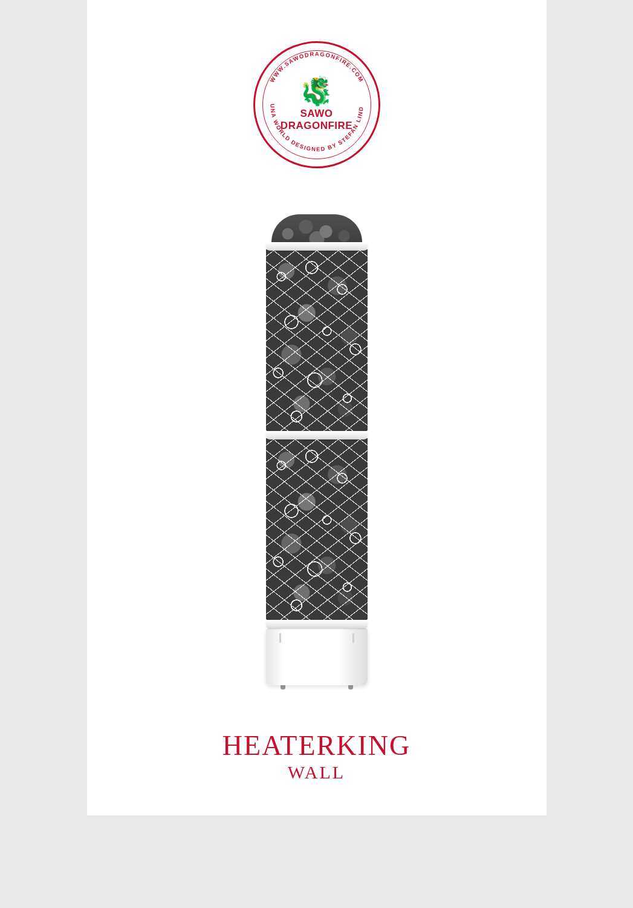WWW.SAWODRAGONFIRE.COM A SAUNA WORLD DESIGNED BY STEFAN LINDFORS 🐉 Sawo
Dragonfire
Heaterking
Wall